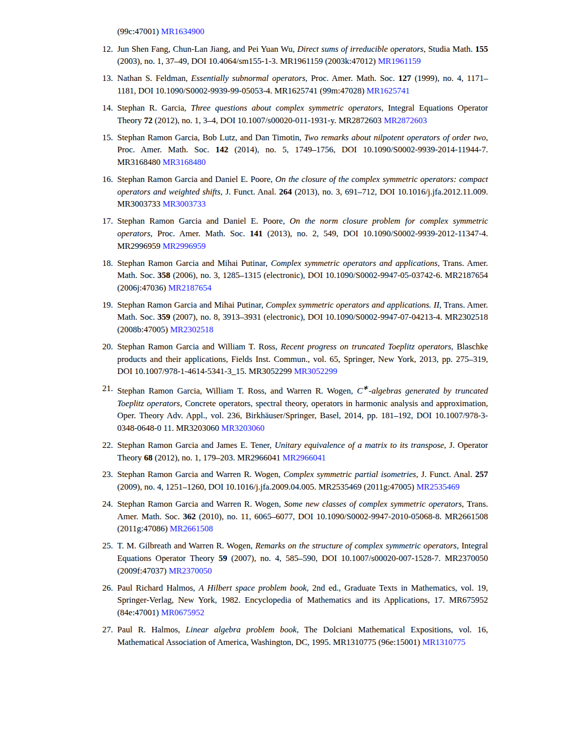(99c:47001) MR1634900
12. Jun Shen Fang, Chun-Lan Jiang, and Pei Yuan Wu, Direct sums of irreducible operators, Studia Math. 155 (2003), no. 1, 37–49, DOI 10.4064/sm155-1-3. MR1961159 (2003k:47012) MR1961159
13. Nathan S. Feldman, Essentially subnormal operators, Proc. Amer. Math. Soc. 127 (1999), no. 4, 1171–1181, DOI 10.1090/S0002-9939-99-05053-4. MR1625741 (99m:47028) MR1625741
14. Stephan R. Garcia, Three questions about complex symmetric operators, Integral Equations Operator Theory 72 (2012), no. 1, 3–4, DOI 10.1007/s00020-011-1931-y. MR2872603 MR2872603
15. Stephan Ramon Garcia, Bob Lutz, and Dan Timotin, Two remarks about nilpotent operators of order two, Proc. Amer. Math. Soc. 142 (2014), no. 5, 1749–1756, DOI 10.1090/S0002-9939-2014-11944-7. MR3168480 MR3168480
16. Stephan Ramon Garcia and Daniel E. Poore, On the closure of the complex symmetric operators: compact operators and weighted shifts, J. Funct. Anal. 264 (2013), no. 3, 691–712, DOI 10.1016/j.jfa.2012.11.009. MR3003733 MR3003733
17. Stephan Ramon Garcia and Daniel E. Poore, On the norm closure problem for complex symmetric operators, Proc. Amer. Math. Soc. 141 (2013), no. 2, 549, DOI 10.1090/S0002-9939-2012-11347-4. MR2996959 MR2996959
18. Stephan Ramon Garcia and Mihai Putinar, Complex symmetric operators and applications, Trans. Amer. Math. Soc. 358 (2006), no. 3, 1285–1315 (electronic), DOI 10.1090/S0002-9947-05-03742-6. MR2187654 (2006j:47036) MR2187654
19. Stephan Ramon Garcia and Mihai Putinar, Complex symmetric operators and applications. II, Trans. Amer. Math. Soc. 359 (2007), no. 8, 3913–3931 (electronic), DOI 10.1090/S0002-9947-07-04213-4. MR2302518 (2008b:47005) MR2302518
20. Stephan Ramon Garcia and William T. Ross, Recent progress on truncated Toeplitz operators, Blaschke products and their applications, Fields Inst. Commun., vol. 65, Springer, New York, 2013, pp. 275–319, DOI 10.1007/978-1-4614-5341-3_15. MR3052299 MR3052299
21. Stephan Ramon Garcia, William T. Ross, and Warren R. Wogen, C∗-algebras generated by truncated Toeplitz operators, Concrete operators, spectral theory, operators in harmonic analysis and approximation, Oper. Theory Adv. Appl., vol. 236, Birkhäuser/Springer, Basel, 2014, pp. 181–192, DOI 10.1007/978-3-0348-0648-0 11. MR3203060 MR3203060
22. Stephan Ramon Garcia and James E. Tener, Unitary equivalence of a matrix to its transpose, J. Operator Theory 68 (2012), no. 1, 179–203. MR2966041 MR2966041
23. Stephan Ramon Garcia and Warren R. Wogen, Complex symmetric partial isometries, J. Funct. Anal. 257 (2009), no. 4, 1251–1260, DOI 10.1016/j.jfa.2009.04.005. MR2535469 (2011g:47005) MR2535469
24. Stephan Ramon Garcia and Warren R. Wogen, Some new classes of complex symmetric operators, Trans. Amer. Math. Soc. 362 (2010), no. 11, 6065–6077, DOI 10.1090/S0002-9947-2010-05068-8. MR2661508 (2011g:47086) MR2661508
25. T. M. Gilbreath and Warren R. Wogen, Remarks on the structure of complex symmetric operators, Integral Equations Operator Theory 59 (2007), no. 4, 585–590, DOI 10.1007/s00020-007-1528-7. MR2370050 (2009f:47037) MR2370050
26. Paul Richard Halmos, A Hilbert space problem book, 2nd ed., Graduate Texts in Mathematics, vol. 19, Springer-Verlag, New York, 1982. Encyclopedia of Mathematics and its Applications, 17. MR675952 (84e:47001) MR0675952
27. Paul R. Halmos, Linear algebra problem book, The Dolciani Mathematical Expositions, vol. 16, Mathematical Association of America, Washington, DC, 1995. MR1310775 (96e:15001) MR1310775